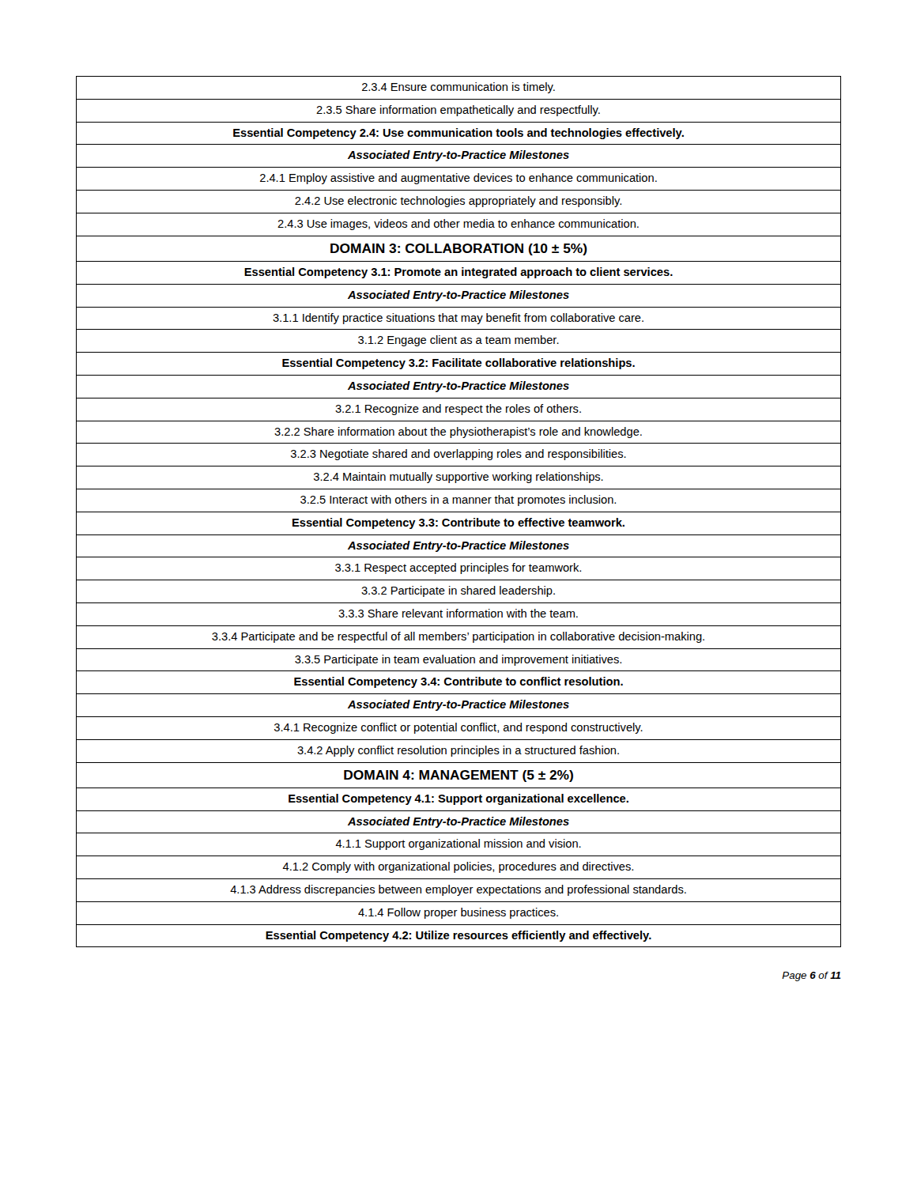| 2.3.4 Ensure communication is timely. |
| 2.3.5 Share information empathetically and respectfully. |
| Essential Competency 2.4: Use communication tools and technologies effectively. |
| Associated Entry-to-Practice Milestones |
| 2.4.1 Employ assistive and augmentative devices to enhance communication. |
| 2.4.2 Use electronic technologies appropriately and responsibly. |
| 2.4.3 Use images, videos and other media to enhance communication. |
| DOMAIN 3: COLLABORATION (10 ± 5%) |
| Essential Competency 3.1: Promote an integrated approach to client services. |
| Associated Entry-to-Practice Milestones |
| 3.1.1 Identify practice situations that may benefit from collaborative care. |
| 3.1.2 Engage client as a team member. |
| Essential Competency 3.2: Facilitate collaborative relationships. |
| Associated Entry-to-Practice Milestones |
| 3.2.1 Recognize and respect the roles of others. |
| 3.2.2 Share information about the physiotherapist’s role and knowledge. |
| 3.2.3 Negotiate shared and overlapping roles and responsibilities. |
| 3.2.4 Maintain mutually supportive working relationships. |
| 3.2.5 Interact with others in a manner that promotes inclusion. |
| Essential Competency 3.3: Contribute to effective teamwork. |
| Associated Entry-to-Practice Milestones |
| 3.3.1 Respect accepted principles for teamwork. |
| 3.3.2 Participate in shared leadership. |
| 3.3.3 Share relevant information with the team. |
| 3.3.4 Participate and be respectful of all members’ participation in collaborative decision-making. |
| 3.3.5 Participate in team evaluation and improvement initiatives. |
| Essential Competency 3.4: Contribute to conflict resolution. |
| Associated Entry-to-Practice Milestones |
| 3.4.1 Recognize conflict or potential conflict, and respond constructively. |
| 3.4.2 Apply conflict resolution principles in a structured fashion. |
| DOMAIN 4: MANAGEMENT (5 ± 2%) |
| Essential Competency 4.1: Support organizational excellence. |
| Associated Entry-to-Practice Milestones |
| 4.1.1 Support organizational mission and vision. |
| 4.1.2 Comply with organizational policies, procedures and directives. |
| 4.1.3 Address discrepancies between employer expectations and professional standards. |
| 4.1.4 Follow proper business practices. |
| Essential Competency 4.2: Utilize resources efficiently and effectively. |
Page 6 of 11